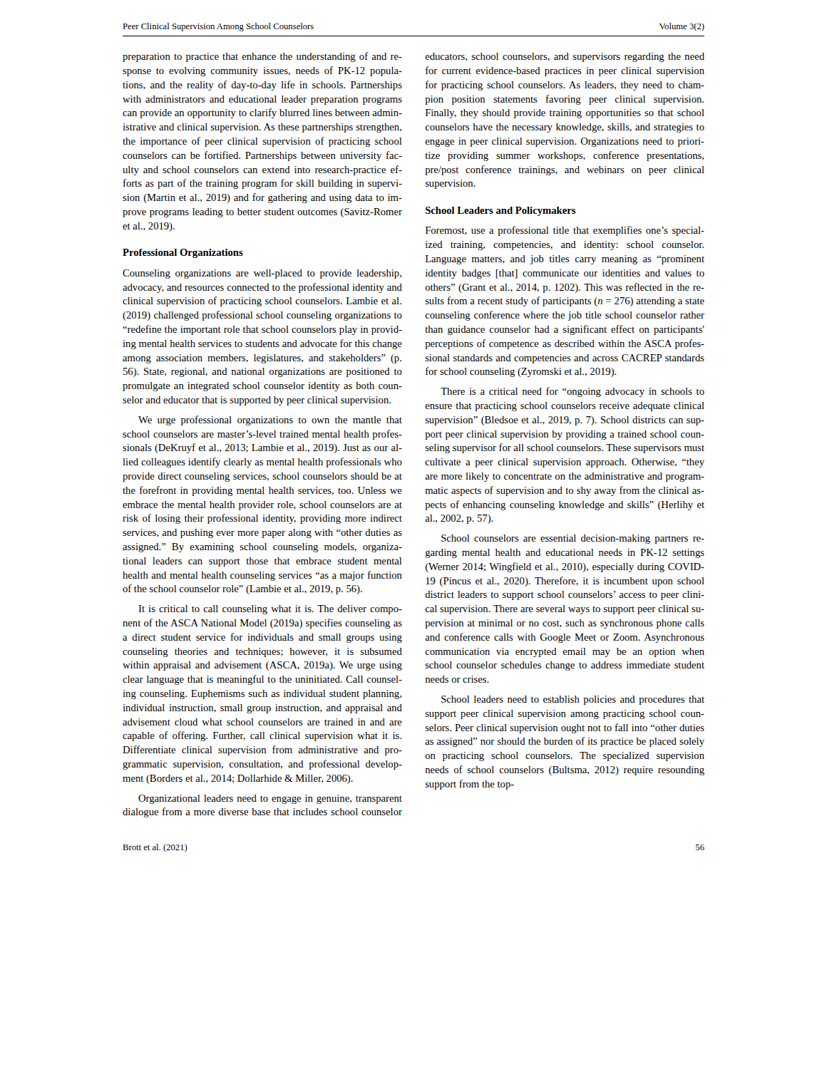Peer Clinical Supervision Among School Counselors Volume 3(2)
preparation to practice that enhance the understanding of and response to evolving community issues, needs of PK-12 populations, and the reality of day-to-day life in schools. Partnerships with administrators and educational leader preparation programs can provide an opportunity to clarify blurred lines between administrative and clinical supervision. As these partnerships strengthen, the importance of peer clinical supervision of practicing school counselors can be fortified. Partnerships between university faculty and school counselors can extend into research-practice efforts as part of the training program for skill building in supervision (Martin et al., 2019) and for gathering and using data to improve programs leading to better student outcomes (Savitz-Romer et al., 2019).
Professional Organizations
Counseling organizations are well-placed to provide leadership, advocacy, and resources connected to the professional identity and clinical supervision of practicing school counselors. Lambie et al. (2019) challenged professional school counseling organizations to “redefine the important role that school counselors play in providing mental health services to students and advocate for this change among association members, legislatures, and stakeholders” (p. 56). State, regional, and national organizations are positioned to promulgate an integrated school counselor identity as both counselor and educator that is supported by peer clinical supervision.
We urge professional organizations to own the mantle that school counselors are master’s-level trained mental health professionals (DeKruyf et al., 2013; Lambie et al., 2019). Just as our allied colleagues identify clearly as mental health professionals who provide direct counseling services, school counselors should be at the forefront in providing mental health services, too. Unless we embrace the mental health provider role, school counselors are at risk of losing their professional identity, providing more indirect services, and pushing ever more paper along with “other duties as assigned.” By examining school counseling models, organizational leaders can support those that embrace student mental health and mental health counseling services “as a major function of the school counselor role” (Lambie et al., 2019, p. 56).
It is critical to call counseling what it is. The deliver component of the ASCA National Model (2019a) specifies counseling as a direct student service for individuals and small groups using counseling theories and techniques; however, it is subsumed within appraisal and advisement (ASCA, 2019a). We urge using clear language that is meaningful to the uninitiated. Call counseling counseling. Euphemisms such as individual student planning, individual instruction, small group instruction, and appraisal and advisement cloud what school counselors are trained in and are capable of offering. Further, call clinical supervision what it is. Differentiate clinical supervision from administrative and programmatic supervision, consultation, and professional development (Borders et al., 2014; Dollarhide & Miller, 2006).
Organizational leaders need to engage in genuine, transparent dialogue from a more diverse base that includes school counselor educators, school counselors, and supervisors regarding the need for current evidence-based practices in peer clinical supervision for practicing school counselors. As leaders, they need to champion position statements favoring peer clinical supervision. Finally, they should provide training opportunities so that school counselors have the necessary knowledge, skills, and strategies to engage in peer clinical supervision. Organizations need to prioritize providing summer workshops, conference presentations, pre/post conference trainings, and webinars on peer clinical supervision.
School Leaders and Policymakers
Foremost, use a professional title that exemplifies one’s specialized training, competencies, and identity: school counselor. Language matters, and job titles carry meaning as “prominent identity badges [that] communicate our identities and values to others” (Grant et al., 2014, p. 1202). This was reflected in the results from a recent study of participants (n = 276) attending a state counseling conference where the job title school counselor rather than guidance counselor had a significant effect on participants' perceptions of competence as described within the ASCA professional standards and competencies and across CACREP standards for school counseling (Zyromski et al., 2019).
There is a critical need for “ongoing advocacy in schools to ensure that practicing school counselors receive adequate clinical supervision” (Bledsoe et al., 2019, p. 7). School districts can support peer clinical supervision by providing a trained school counseling supervisor for all school counselors. These supervisors must cultivate a peer clinical supervision approach. Otherwise, “they are more likely to concentrate on the administrative and programmatic aspects of supervision and to shy away from the clinical aspects of enhancing counseling knowledge and skills” (Herlihy et al., 2002, p. 57).
School counselors are essential decision-making partners regarding mental health and educational needs in PK-12 settings (Werner 2014; Wingfield et al., 2010), especially during COVID-19 (Pincus et al., 2020). Therefore, it is incumbent upon school district leaders to support school counselors’ access to peer clinical supervision. There are several ways to support peer clinical supervision at minimal or no cost, such as synchronous phone calls and conference calls with Google Meet or Zoom. Asynchronous communication via encrypted email may be an option when school counselor schedules change to address immediate student needs or crises.
School leaders need to establish policies and procedures that support peer clinical supervision among practicing school counselors. Peer clinical supervision ought not to fall into “other duties as assigned” nor should the burden of its practice be placed solely on practicing school counselors. The specialized supervision needs of school counselors (Bultsma, 2012) require resounding support from the top-
Brott et al. (2021) 56